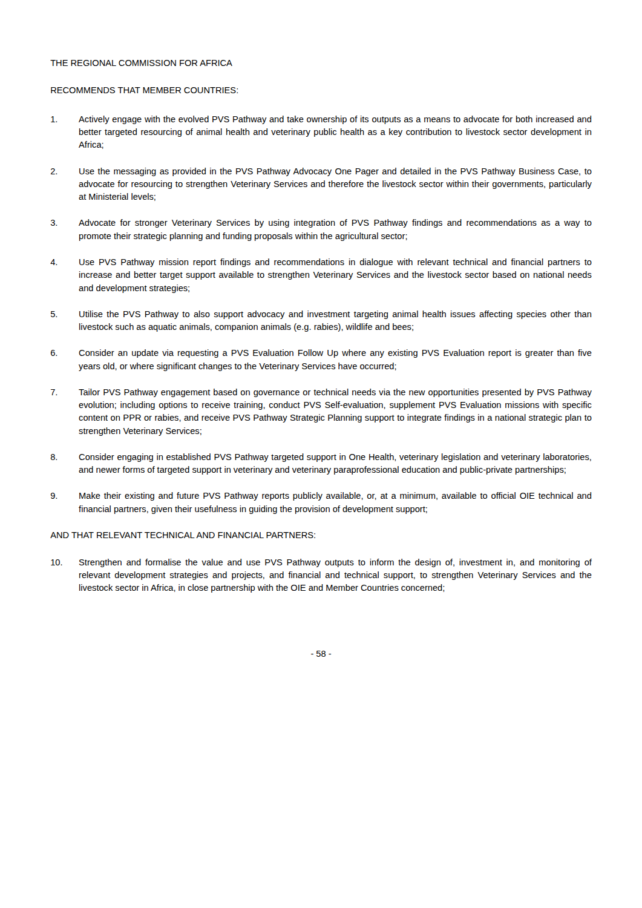THE REGIONAL COMMISSION FOR AFRICA
RECOMMENDS THAT MEMBER COUNTRIES:
Actively engage with the evolved PVS Pathway and take ownership of its outputs as a means to advocate for both increased and better targeted resourcing of animal health and veterinary public health as a key contribution to livestock sector development in Africa;
Use the messaging as provided in the PVS Pathway Advocacy One Pager and detailed in the PVS Pathway Business Case, to advocate for resourcing to strengthen Veterinary Services and therefore the livestock sector within their governments, particularly at Ministerial levels;
Advocate for stronger Veterinary Services by using integration of PVS Pathway findings and recommendations as a way to promote their strategic planning and funding proposals within the agricultural sector;
Use PVS Pathway mission report findings and recommendations in dialogue with relevant technical and financial partners to increase and better target support available to strengthen Veterinary Services and the livestock sector based on national needs and development strategies;
Utilise the PVS Pathway to also support advocacy and investment targeting animal health issues affecting species other than livestock such as aquatic animals, companion animals (e.g. rabies), wildlife and bees;
Consider an update via requesting a PVS Evaluation Follow Up where any existing PVS Evaluation report is greater than five years old, or where significant changes to the Veterinary Services have occurred;
Tailor PVS Pathway engagement based on governance or technical needs via the new opportunities presented by PVS Pathway evolution; including options to receive training, conduct PVS Self-evaluation, supplement PVS Evaluation missions with specific content on PPR or rabies, and receive PVS Pathway Strategic Planning support to integrate findings in a national strategic plan to strengthen Veterinary Services;
Consider engaging in established PVS Pathway targeted support in One Health, veterinary legislation and veterinary laboratories, and newer forms of targeted support in veterinary and veterinary paraprofessional education and public-private partnerships;
Make their existing and future PVS Pathway reports publicly available, or, at a minimum, available to official OIE technical and financial partners, given their usefulness in guiding the provision of development support;
AND THAT RELEVANT TECHNICAL AND FINANCIAL PARTNERS:
Strengthen and formalise the value and use PVS Pathway outputs to inform the design of, investment in, and monitoring of relevant development strategies and projects, and financial and technical support, to strengthen Veterinary Services and the livestock sector in Africa, in close partnership with the OIE and Member Countries concerned;
- 58 -